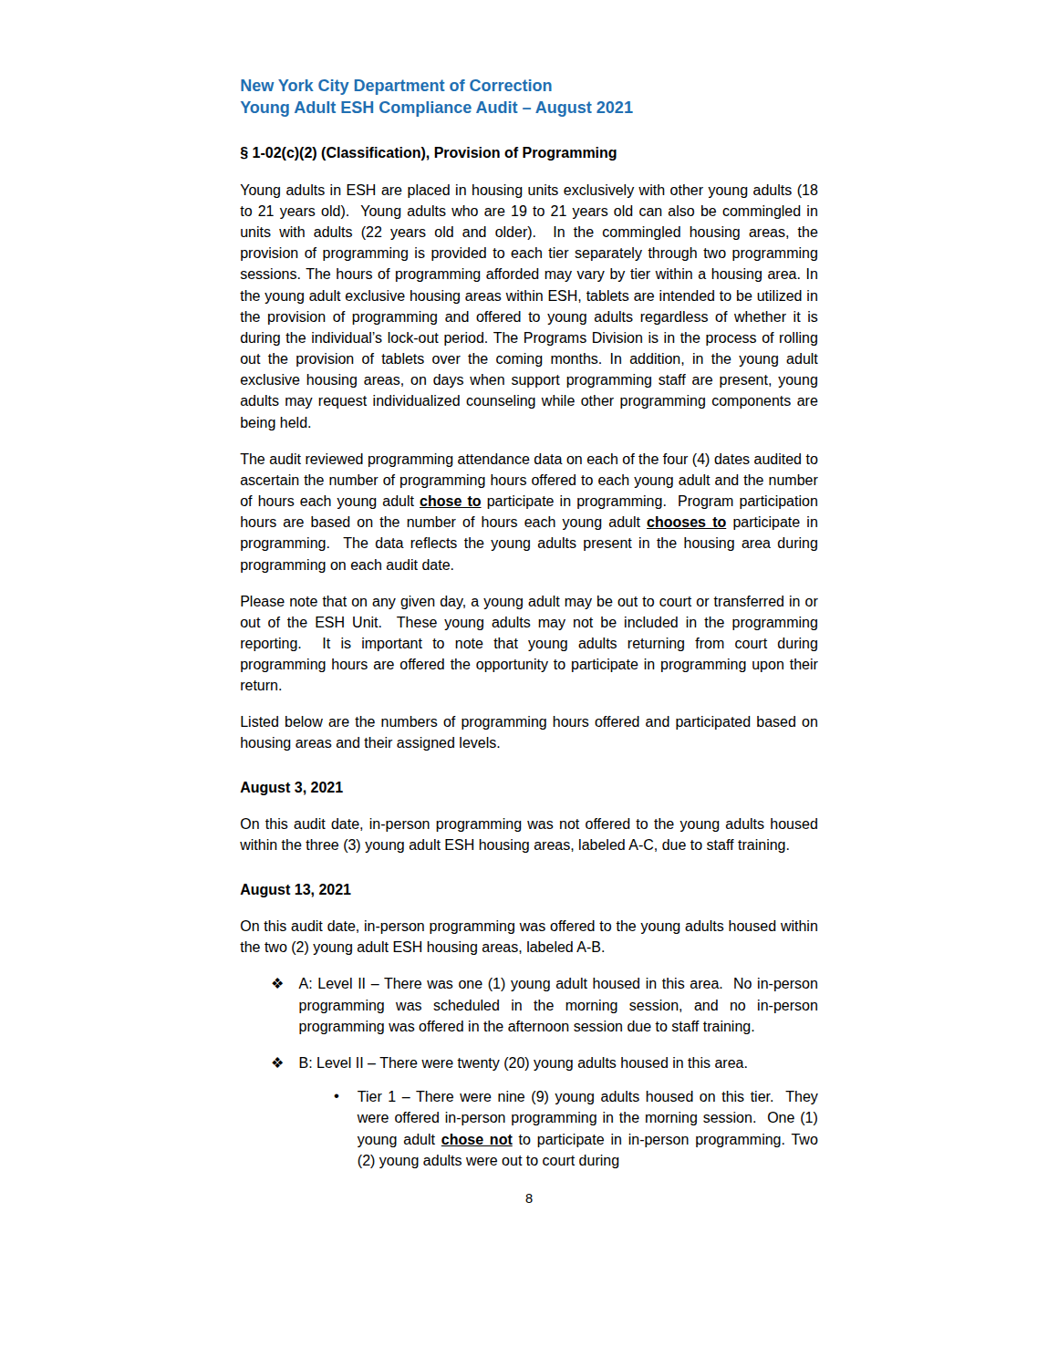New York City Department of Correction
Young Adult ESH Compliance Audit – August 2021
§ 1-02(c)(2) (Classification), Provision of Programming
Young adults in ESH are placed in housing units exclusively with other young adults (18 to 21 years old). Young adults who are 19 to 21 years old can also be commingled in units with adults (22 years old and older). In the commingled housing areas, the provision of programming is provided to each tier separately through two programming sessions. The hours of programming afforded may vary by tier within a housing area. In the young adult exclusive housing areas within ESH, tablets are intended to be utilized in the provision of programming and offered to young adults regardless of whether it is during the individual’s lock-out period. The Programs Division is in the process of rolling out the provision of tablets over the coming months. In addition, in the young adult exclusive housing areas, on days when support programming staff are present, young adults may request individualized counseling while other programming components are being held.
The audit reviewed programming attendance data on each of the four (4) dates audited to ascertain the number of programming hours offered to each young adult and the number of hours each young adult chose to participate in programming. Program participation hours are based on the number of hours each young adult chooses to participate in programming. The data reflects the young adults present in the housing area during programming on each audit date.
Please note that on any given day, a young adult may be out to court or transferred in or out of the ESH Unit. These young adults may not be included in the programming reporting. It is important to note that young adults returning from court during programming hours are offered the opportunity to participate in programming upon their return.
Listed below are the numbers of programming hours offered and participated based on housing areas and their assigned levels.
August 3, 2021
On this audit date, in-person programming was not offered to the young adults housed within the three (3) young adult ESH housing areas, labeled A-C, due to staff training.
August 13, 2021
On this audit date, in-person programming was offered to the young adults housed within the two (2) young adult ESH housing areas, labeled A-B.
A: Level II – There was one (1) young adult housed in this area. No in-person programming was scheduled in the morning session, and no in-person programming was offered in the afternoon session due to staff training.
B: Level II – There were twenty (20) young adults housed in this area.
Tier 1 – There were nine (9) young adults housed on this tier. They were offered in-person programming in the morning session. One (1) young adult chose not to participate in in-person programming. Two (2) young adults were out to court during
8